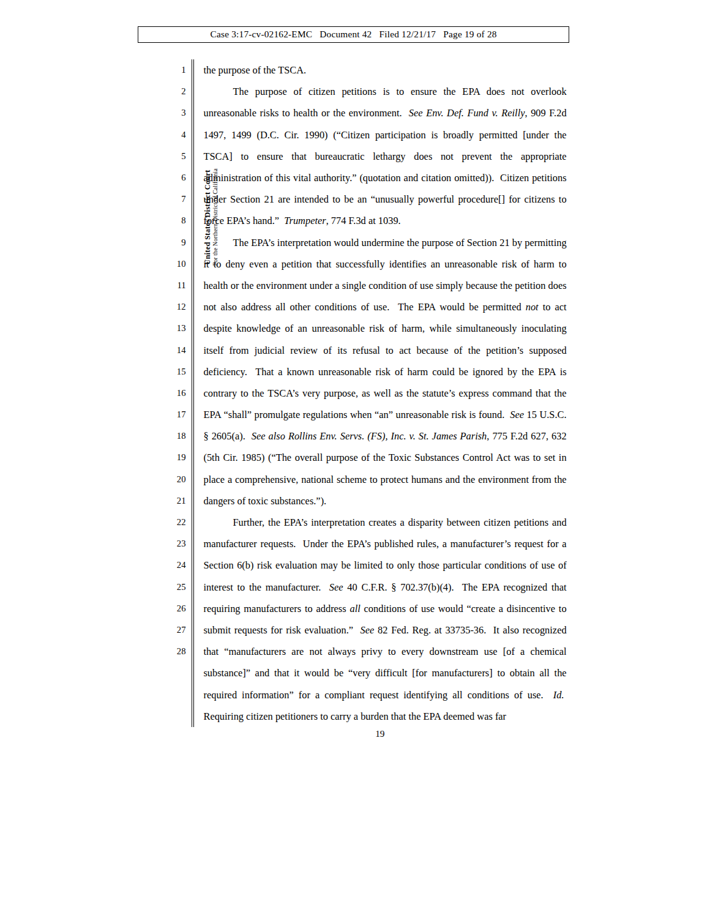Case 3:17-cv-02162-EMC Document 42 Filed 12/21/17 Page 19 of 28
United States District Court For the Northern District of California
1
2
3
4
5
6
7
8
9
10
11
12
13
14
15
16
17
18
19
20
21
22
23
24
25
26
27
28
the purpose of the TSCA.
The purpose of citizen petitions is to ensure the EPA does not overlook unreasonable risks to health or the environment. See Env. Def. Fund v. Reilly, 909 F.2d 1497, 1499 (D.C. Cir. 1990) (“Citizen participation is broadly permitted [under the TSCA] to ensure that bureaucratic lethargy does not prevent the appropriate administration of this vital authority.” (quotation and citation omitted)). Citizen petitions under Section 21 are intended to be an “unusually powerful procedure[] for citizens to force EPA’s hand.” Trumpeter, 774 F.3d at 1039.
The EPA’s interpretation would undermine the purpose of Section 21 by permitting it to deny even a petition that successfully identifies an unreasonable risk of harm to health or the environment under a single condition of use simply because the petition does not also address all other conditions of use. The EPA would be permitted not to act despite knowledge of an unreasonable risk of harm, while simultaneously inoculating itself from judicial review of its refusal to act because of the petition’s supposed deficiency. That a known unreasonable risk of harm could be ignored by the EPA is contrary to the TSCA’s very purpose, as well as the statute’s express command that the EPA “shall” promulgate regulations when “an” unreasonable risk is found. See 15 U.S.C. § 2605(a). See also Rollins Env. Servs. (FS), Inc. v. St. James Parish, 775 F.2d 627, 632 (5th Cir. 1985) (“The overall purpose of the Toxic Substances Control Act was to set in place a comprehensive, national scheme to protect humans and the environment from the dangers of toxic substances.”).
Further, the EPA’s interpretation creates a disparity between citizen petitions and manufacturer requests. Under the EPA’s published rules, a manufacturer’s request for a Section 6(b) risk evaluation may be limited to only those particular conditions of use of interest to the manufacturer. See 40 C.F.R. § 702.37(b)(4). The EPA recognized that requiring manufacturers to address all conditions of use would “create a disincentive to submit requests for risk evaluation.” See 82 Fed. Reg. at 33735-36. It also recognized that “manufacturers are not always privy to every downstream use [of a chemical substance]” and that it would be “very difficult [for manufacturers] to obtain all the required information” for a compliant request identifying all conditions of use. Id. Requiring citizen petitioners to carry a burden that the EPA deemed was far
19